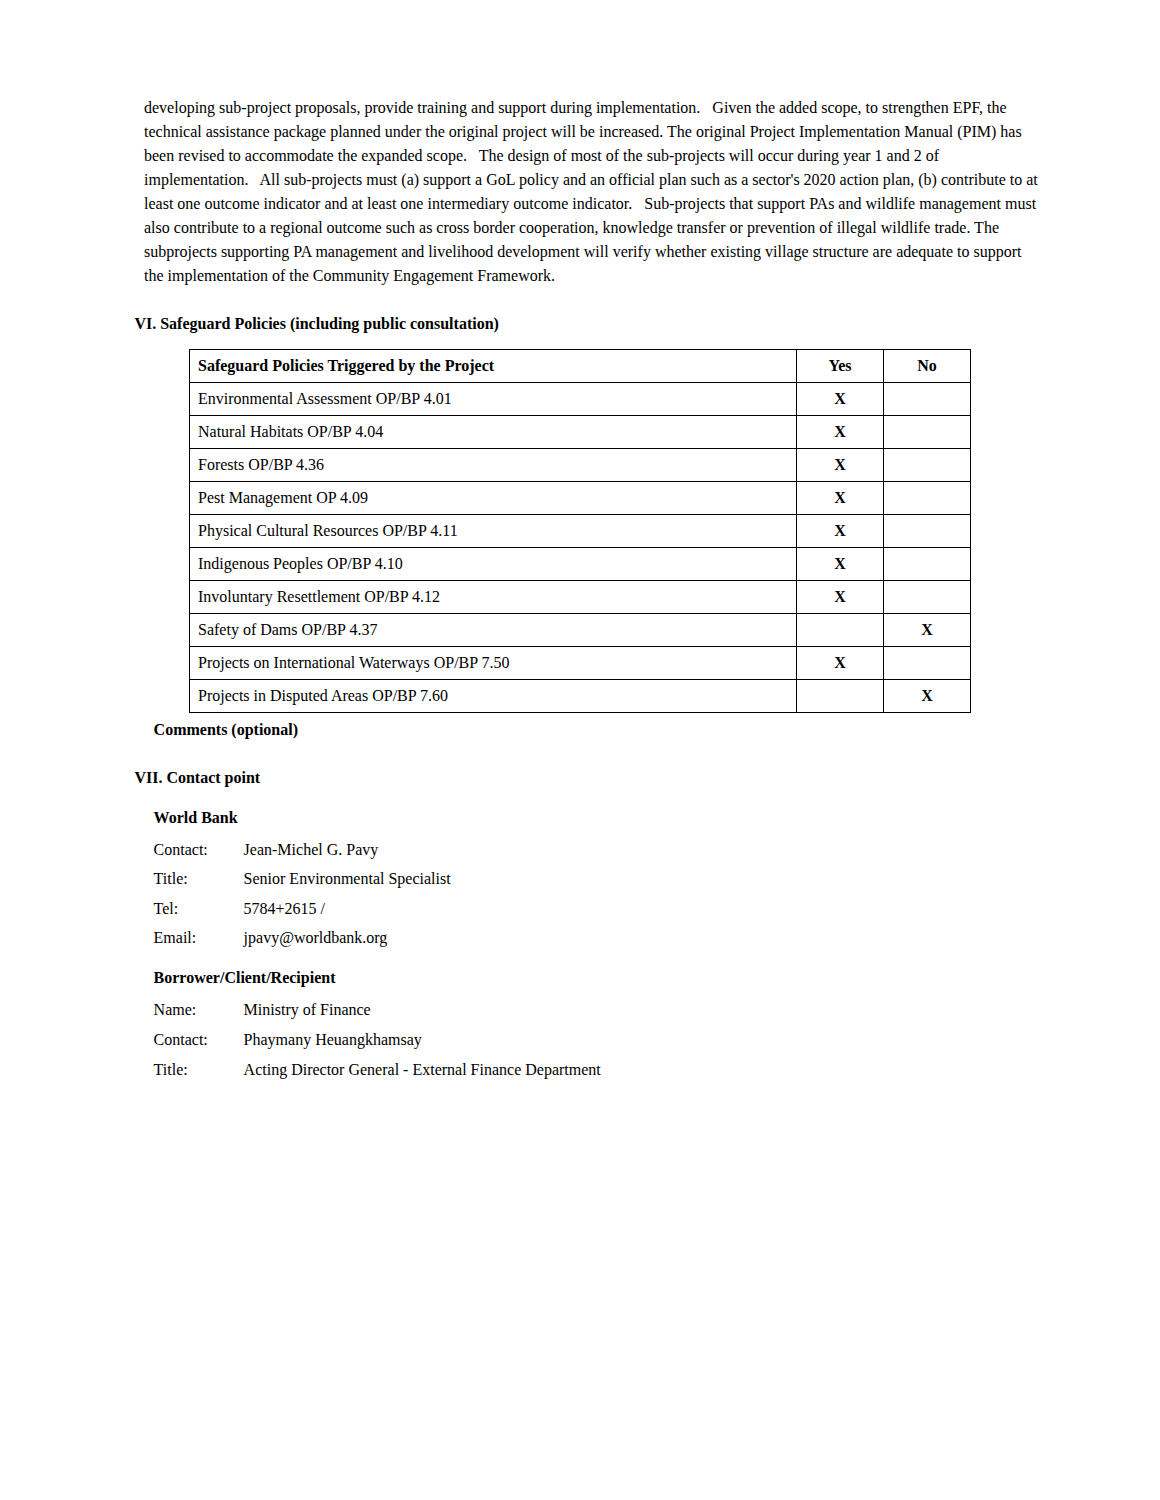developing sub-project proposals, provide training and support during implementation. Given the added scope, to strengthen EPF, the technical assistance package planned under the original project will be increased. The original Project Implementation Manual (PIM) has been revised to accommodate the expanded scope. The design of most of the sub-projects will occur during year 1 and 2 of implementation. All sub-projects must (a) support a GoL policy and an official plan such as a sector's 2020 action plan, (b) contribute to at least one outcome indicator and at least one intermediary outcome indicator. Sub-projects that support PAs and wildlife management must also contribute to a regional outcome such as cross border cooperation, knowledge transfer or prevention of illegal wildlife trade. The subprojects supporting PA management and livelihood development will verify whether existing village structure are adequate to support the implementation of the Community Engagement Framework.
VI. Safeguard Policies (including public consultation)
| Safeguard Policies Triggered by the Project | Yes | No |
| --- | --- | --- |
| Environmental Assessment OP/BP 4.01 | X | |
| Natural Habitats OP/BP 4.04 | X | |
| Forests OP/BP 4.36 | X | |
| Pest Management OP 4.09 | X | |
| Physical Cultural Resources OP/BP 4.11 | X | |
| Indigenous Peoples OP/BP 4.10 | X | |
| Involuntary Resettlement OP/BP 4.12 | X | |
| Safety of Dams OP/BP 4.37 | | X |
| Projects on International Waterways OP/BP 7.50 | X | |
| Projects in Disputed Areas OP/BP 7.60 | | X |
Comments (optional)
VII. Contact point
World Bank
Contact:
Jean-Michel G. Pavy
Title:
Senior Environmental Specialist
Tel:
5784+2615 /
Email:
jpavy@worldbank.org
Borrower/Client/Recipient
Name:
Ministry of Finance
Contact:
Phaymany Heuangkhamsay
Title:
Acting Director General - External Finance Department